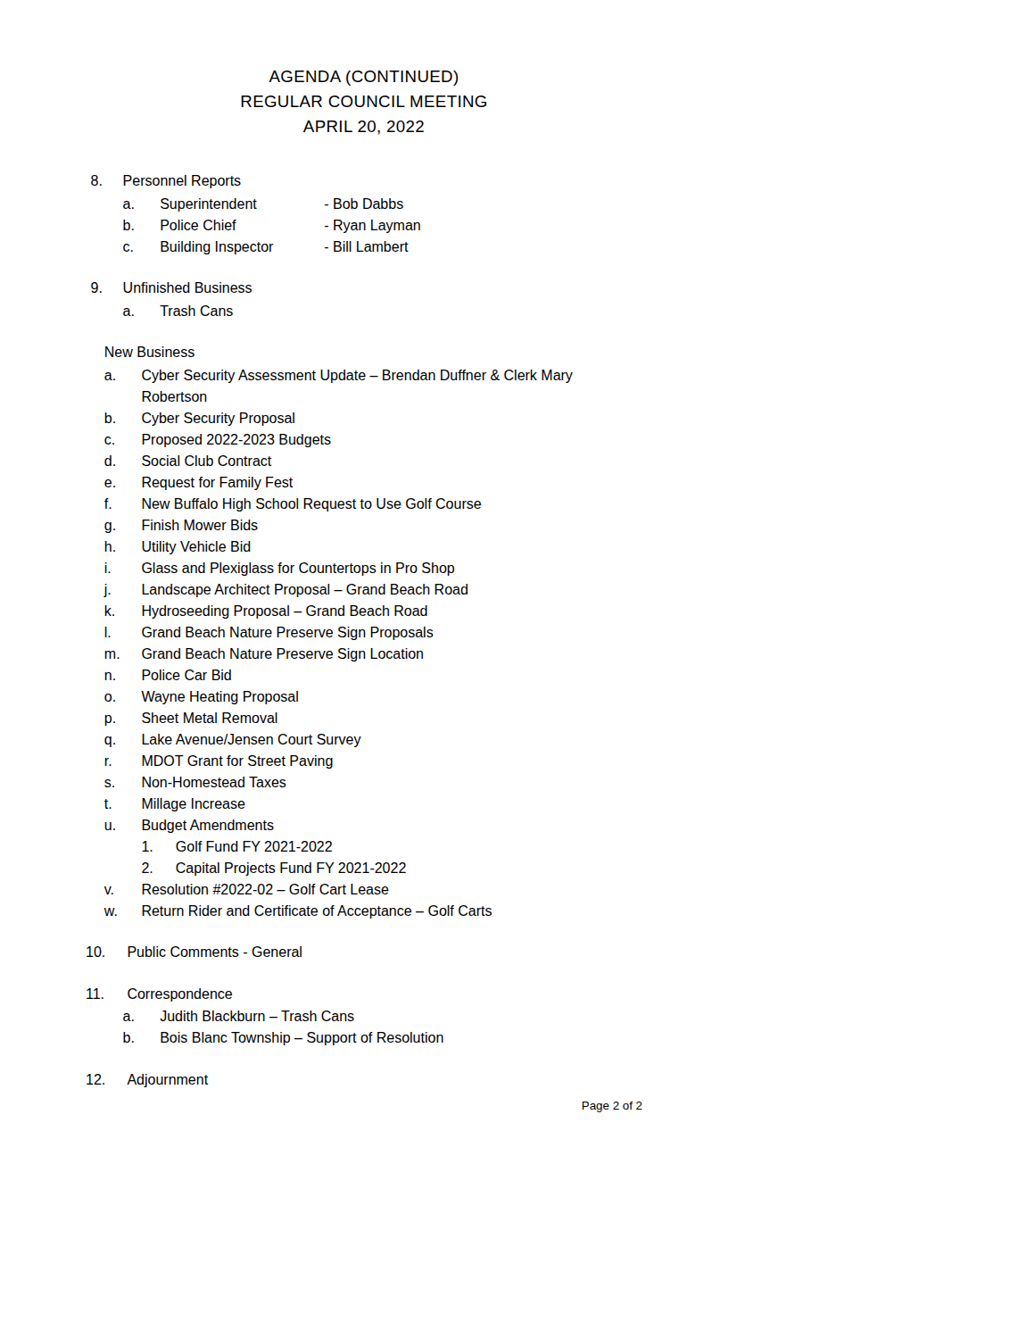AGENDA (CONTINUED)
REGULAR COUNCIL MEETING
APRIL 20, 2022
8. Personnel Reports
a. Superintendent- Bob Dabbs
b. Police Chief- Ryan Layman
c. Building Inspector- Bill Lambert
9. Unfinished Business
a. Trash Cans
New Business
a. Cyber Security Assessment Update – Brendan Duffner & Clerk Mary Robertson
b. Cyber Security Proposal
c. Proposed 2022-2023 Budgets
d. Social Club Contract
e. Request for Family Fest
f. New Buffalo High School Request to Use Golf Course
g. Finish Mower Bids
h. Utility Vehicle Bid
i. Glass and Plexiglass for Countertops in Pro Shop
j. Landscape Architect Proposal – Grand Beach Road
k. Hydroseeding Proposal – Grand Beach Road
l. Grand Beach Nature Preserve Sign Proposals
m. Grand Beach Nature Preserve Sign Location
n. Police Car Bid
o. Wayne Heating Proposal
p. Sheet Metal Removal
q. Lake Avenue/Jensen Court Survey
r. MDOT Grant for Street Paving
s. Non-Homestead Taxes
t. Millage Increase
u. Budget Amendments
1. Golf Fund FY 2021-2022
2. Capital Projects Fund FY 2021-2022
v. Resolution #2022-02 – Golf Cart Lease
w. Return Rider and Certificate of Acceptance – Golf Carts
10. Public Comments - General
11. Correspondence
a. Judith Blackburn – Trash Cans
b. Bois Blanc Township – Support of Resolution
12. Adjournment
Page 2 of 2